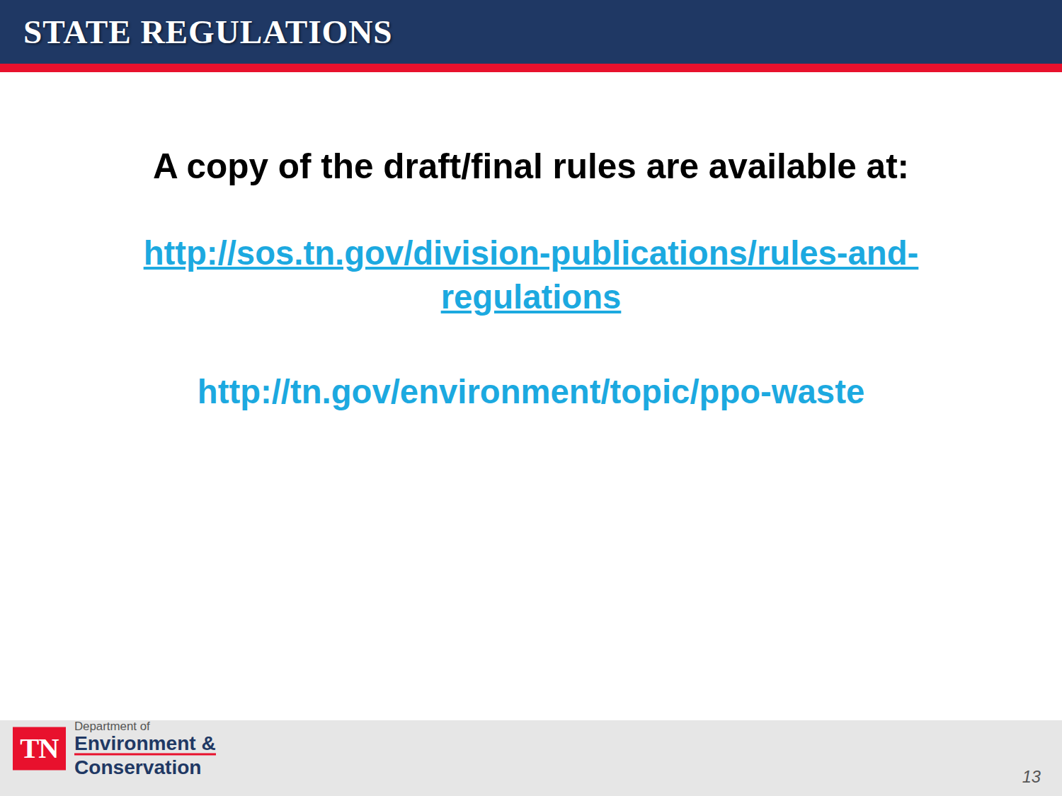State Regulations
A copy of the draft/final rules are available at:
http://sos.tn.gov/division-publications/rules-and-regulations
http://tn.gov/environment/topic/ppo-waste
TN
Department of Environment & Conservation
13